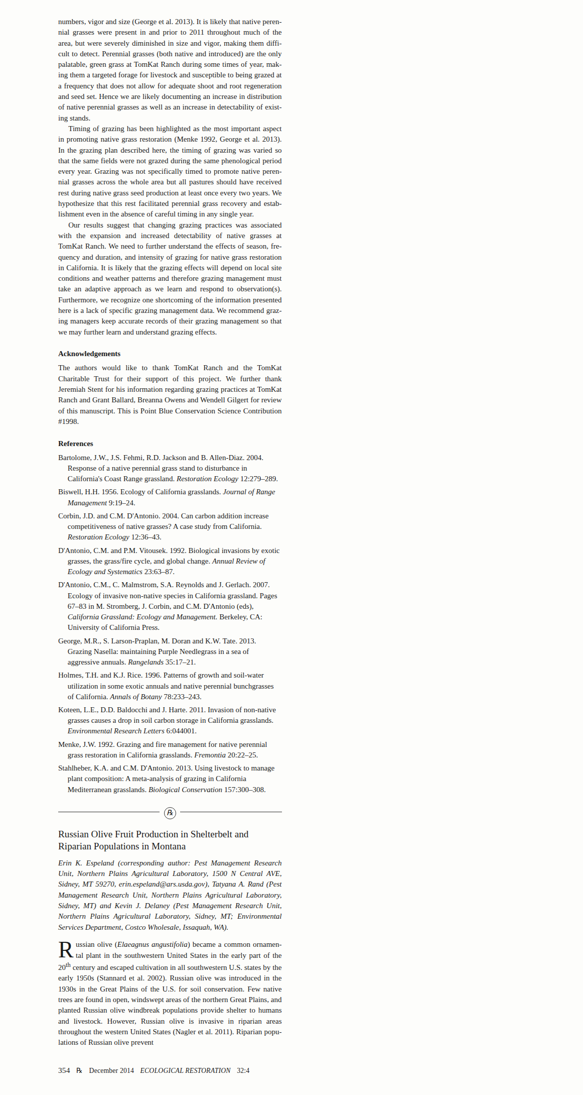numbers, vigor and size (George et al. 2013). It is likely that native perennial grasses were present in and prior to 2011 throughout much of the area, but were severely diminished in size and vigor, making them difficult to detect. Perennial grasses (both native and introduced) are the only palatable, green grass at TomKat Ranch during some times of year, making them a targeted forage for livestock and susceptible to being grazed at a frequency that does not allow for adequate shoot and root regeneration and seed set. Hence we are likely documenting an increase in distribution of native perennial grasses as well as an increase in detectability of existing stands.
Timing of grazing has been highlighted as the most important aspect in promoting native grass restoration (Menke 1992, George et al. 2013). In the grazing plan described here, the timing of grazing was varied so that the same fields were not grazed during the same phenological period every year. Grazing was not specifically timed to promote native perennial grasses across the whole area but all pastures should have received rest during native grass seed production at least once every two years. We hypothesize that this rest facilitated perennial grass recovery and establishment even in the absence of careful timing in any single year.
Our results suggest that changing grazing practices was associated with the expansion and increased detectability of native grasses at TomKat Ranch. We need to further understand the effects of season, frequency and duration, and intensity of grazing for native grass restoration in California. It is likely that the grazing effects will depend on local site conditions and weather patterns and therefore grazing management must take an adaptive approach as we learn and respond to observation(s). Furthermore, we recognize one shortcoming of the information presented here is a lack of specific grazing management data. We recommend grazing managers keep accurate records of their grazing management so that we may further learn and understand grazing effects.
Acknowledgements
The authors would like to thank TomKat Ranch and the TomKat Charitable Trust for their support of this project. We further thank Jeremiah Stent for his information regarding grazing practices at TomKat Ranch and Grant Ballard, Breanna Owens and Wendell Gilgert for review of this manuscript. This is Point Blue Conservation Science Contribution #1998.
References
Bartolome, J.W., J.S. Fehmi, R.D. Jackson and B. Allen-Diaz. 2004. Response of a native perennial grass stand to disturbance in California's Coast Range grassland. Restoration Ecology 12:279–289.
Biswell, H.H. 1956. Ecology of California grasslands. Journal of Range Management 9:19–24.
Corbin, J.D. and C.M. D'Antonio. 2004. Can carbon addition increase competitiveness of native grasses? A case study from California. Restoration Ecology 12:36–43.
D'Antonio, C.M. and P.M. Vitousek. 1992. Biological invasions by exotic grasses, the grass/fire cycle, and global change. Annual Review of Ecology and Systematics 23:63–87.
D'Antonio, C.M., C. Malmstrom, S.A. Reynolds and J. Gerlach. 2007. Ecology of invasive non-native species in California grassland. Pages 67–83 in M. Stromberg, J. Corbin, and C.M. D'Antonio (eds), California Grassland: Ecology and Management. Berkeley, CA: University of California Press.
George, M.R., S. Larson-Praplan, M. Doran and K.W. Tate. 2013. Grazing Nasella: maintaining Purple Needlegrass in a sea of aggressive annuals. Rangelands 35:17–21.
Holmes, T.H. and K.J. Rice. 1996. Patterns of growth and soil-water utilization in some exotic annuals and native perennial bunchgrasses of California. Annals of Botany 78:233–243.
Koteen, L.E., D.D. Baldocchi and J. Harte. 2011. Invasion of non-native grasses causes a drop in soil carbon storage in California grasslands. Environmental Research Letters 6:044001.
Menke, J.W. 1992. Grazing and fire management for native perennial grass restoration in California grasslands. Fremontia 20:22–25.
Stahlheber, K.A. and C.M. D'Antonio. 2013. Using livestock to manage plant composition: A meta-analysis of grazing in California Mediterranean grasslands. Biological Conservation 157:300–308.
℞
Russian Olive Fruit Production in Shelterbelt and Riparian Populations in Montana
Erin K. Espeland (corresponding author: Pest Management Research Unit, Northern Plains Agricultural Laboratory, 1500 N Central AVE, Sidney, MT 59270, erin.espeland@ars.usda.gov), Tatyana A. Rand (Pest Management Research Unit, Northern Plains Agricultural Laboratory, Sidney, MT) and Kevin J. Delaney (Pest Management Research Unit, Northern Plains Agricultural Laboratory, Sidney, MT; Environmental Services Department, Costco Wholesale, Issaquah, WA).
Russian olive (Elaeagnus angustifolia) became a common ornamental plant in the southwestern United States in the early part of the 20th century and escaped cultivation in all southwestern U.S. states by the early 1950s (Stannard et al. 2002). Russian olive was introduced in the 1930s in the Great Plains of the U.S. for soil conservation. Few native trees are found in open, windswept areas of the northern Great Plains, and planted Russian olive windbreak populations provide shelter to humans and livestock. However, Russian olive is invasive in riparian areas throughout the western United States (Nagler et al. 2011). Riparian populations of Russian olive prevent
354 ℞ December 2014 ECOLOGICAL RESTORATION 32:4